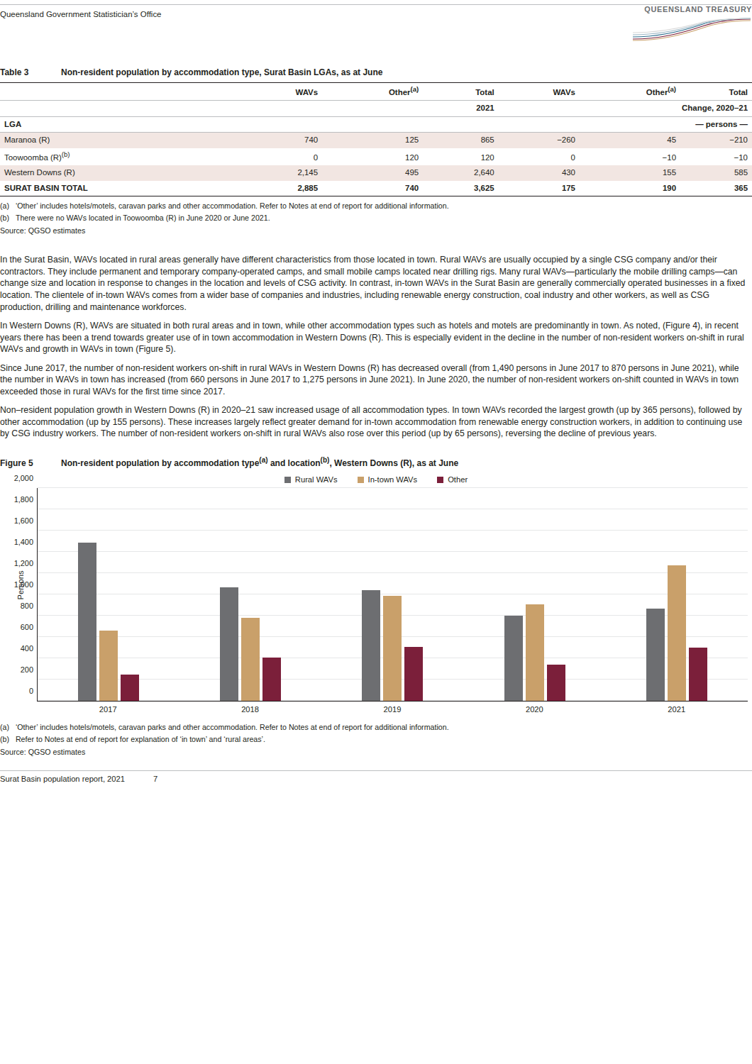QUEENSLAND TREASURY
Queensland Government Statistician’s Office
Table 3 Non-resident population by accommodation type, Surat Basin LGAs, as at June
| | WAVs | Other (a) | Total | WAVs | Other (a) | Total |
| --- | --- | --- | --- | --- | --- | --- |
| | 2021 | Change, 2020–21 |
| LGA | — persons — |
| Maranoa (R) | 740 | 125 | 865 | −260 | 45 | −210 |
| Toowoomba (R) (b) | 0 | 120 | 120 | 0 | −10 | −10 |
| Western Downs (R) | 2,145 | 495 | 2,640 | 430 | 155 | 585 |
| SURAT BASIN TOTAL | 2,885 | 740 | 3,625 | 175 | 190 | 365 |
(a) ‘Other’ includes hotels/motels, caravan parks and other accommodation. Refer to Notes at end of report for additional information.
(b) There were no WAVs located in Toowoomba (R) in June 2020 or June 2021.
Source: QGSO estimates
In the Surat Basin, WAVs located in rural areas generally have different characteristics from those located in town. Rural WAVs are usually occupied by a single CSG company and/or their contractors. They include permanent and temporary company-operated camps, and small mobile camps located near drilling rigs. Many rural WAVs—particularly the mobile drilling camps—can change size and location in response to changes in the location and levels of CSG activity. In contrast, in-town WAVs in the Surat Basin are generally commercially operated businesses in a fixed location. The clientele of in-town WAVs comes from a wider base of companies and industries, including renewable energy construction, coal industry and other workers, as well as CSG production, drilling and maintenance workforces.
In Western Downs (R), WAVs are situated in both rural areas and in town, while other accommodation types such as hotels and motels are predominantly in town. As noted, (Figure 4), in recent years there has been a trend towards greater use of in town accommodation in Western Downs (R). This is especially evident in the decline in the number of non-resident workers on-shift in rural WAVs and growth in WAVs in town (Figure 5).
Since June 2017, the number of non-resident workers on-shift in rural WAVs in Western Downs (R) has decreased overall (from 1,490 persons in June 2017 to 870 persons in June 2021), while the number in WAVs in town has increased (from 660 persons in June 2017 to 1,275 persons in June 2021). In June 2020, the number of non-resident workers on-shift counted in WAVs in town exceeded those in rural WAVs for the first time since 2017.
Non–resident population growth in Western Downs (R) in 2020–21 saw increased usage of all accommodation types. In town WAVs recorded the largest growth (up by 365 persons), followed by other accommodation (up by 155 persons). These increases largely reflect greater demand for in-town accommodation from renewable energy construction workers, in addition to continuing use by CSG industry workers. The number of non-resident workers on-shift in rural WAVs also rose over this period (up by 65 persons), reversing the decline of previous years.
Figure 5 Non-resident population by accommodation type(a) and location(b), Western Downs (R), as at June
Rural WAVs
In-town WAVs
Other
Persons
0
200
400
600
800
1,000
1,200
1,400
1,600
1,800
2,000
20172018201920202021
(a) ‘Other’ includes hotels/motels, caravan parks and other accommodation. Refer to Notes at end of report for additional information.
(b) Refer to Notes at end of report for explanation of ‘in town’ and ‘rural areas’.
Source: QGSO estimates
Surat Basin population report, 2021
7